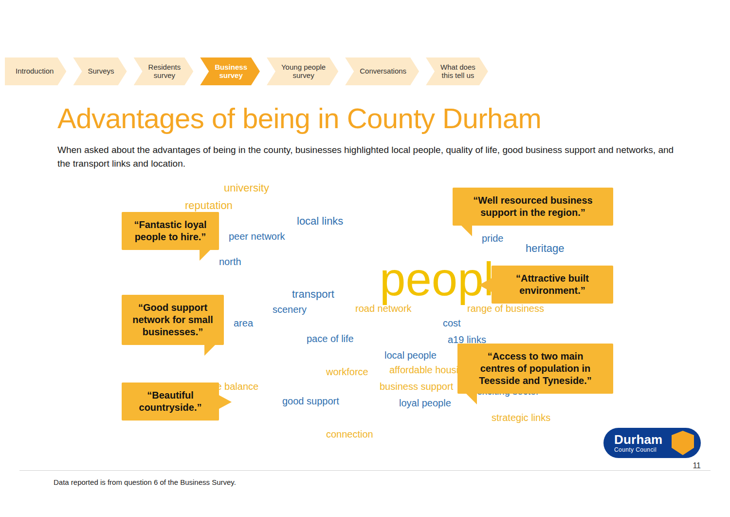Introduction
Surveys
Residents
survey
Business
survey
Young people
survey
Conversations
What does
this tell us
Advantages of being in County Durham
When asked about the advantages of being in the county, businesses highlighted local people, quality of life, good business support and networks, and the transport links and location.
university reputation location local links peer network north pride heritage people transport scenery road network range of business area cost pace of life a19 links local people workforce affordable housing business support exciting sector life balance good support loyal people strategic links connection
“Fantastic loyal
people to hire.”
“Good support
network for small
businesses.”
“Beautiful
countryside.”
“Well resourced business
support in the region.”
“Attractive built
environment.”
“Access to two main
centres of population in
Teesside and Tyneside.”
Durham County Council
11
Data reported is from question 6 of the Business Survey.